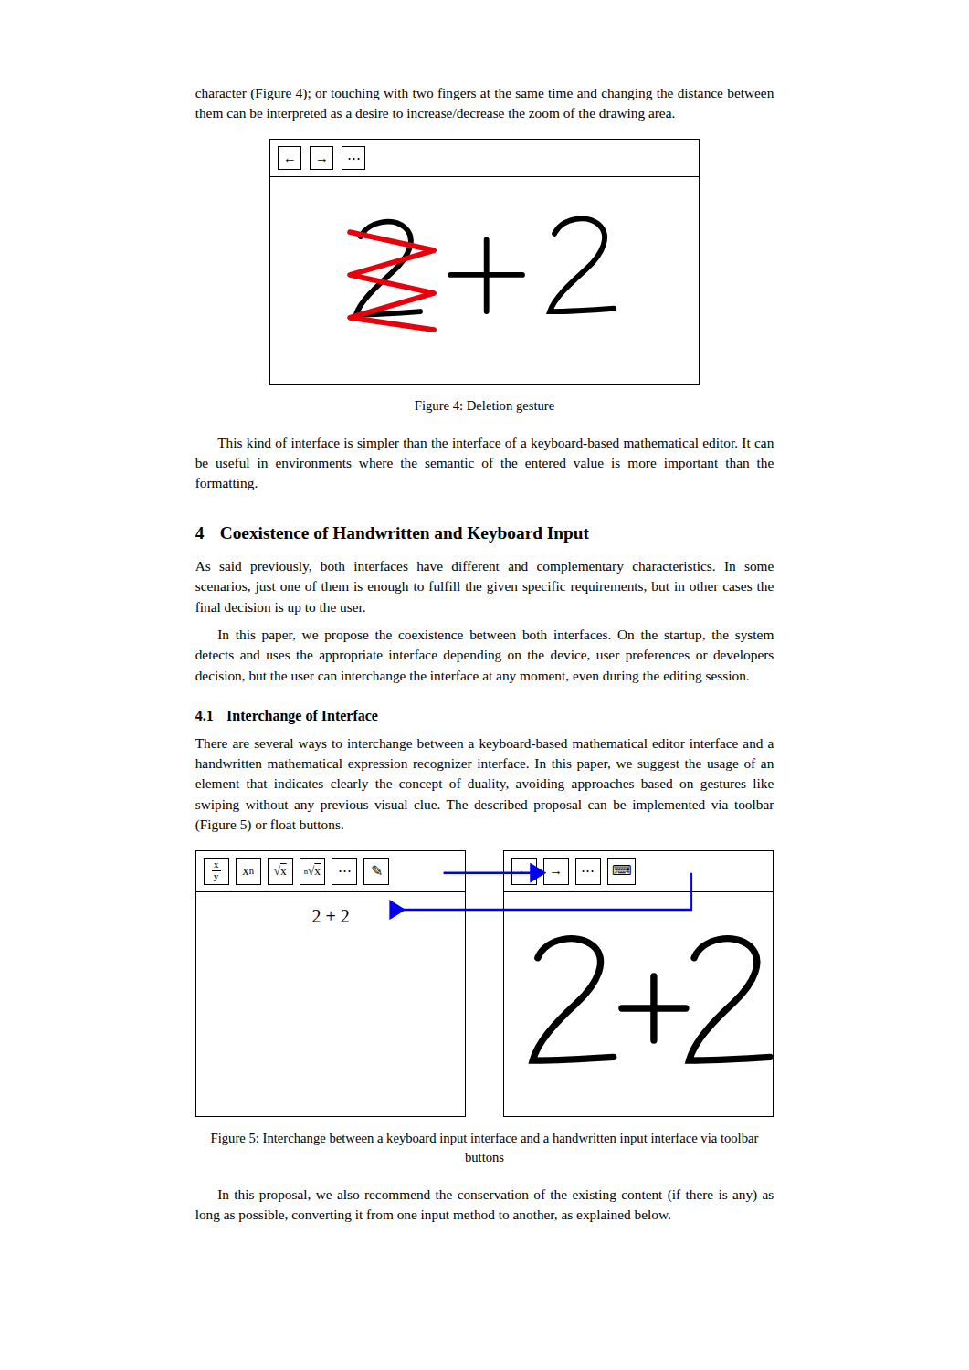character (Figure 4); or touching with two fingers at the same time and changing the distance between them can be interpreted as a desire to increase/decrease the zoom of the drawing area.
← → ⋯
Figure 4: Deletion gesture
This kind of interface is simpler than the interface of a keyboard-based mathematical editor. It can be useful in environments where the semantic of the entered value is more important than the formatting.
4 Coexistence of Handwritten and Keyboard Input
As said previously, both interfaces have different and complementary characteristics. In some scenarios, just one of them is enough to fulfill the given specific requirements, but in other cases the final decision is up to the user.
In this paper, we propose the coexistence between both interfaces. On the startup, the system detects and uses the appropriate interface depending on the device, user preferences or developers decision, but the user can interchange the interface at any moment, even during the editing session.
4.1 Interchange of Interface
There are several ways to interchange between a keyboard-based mathematical editor interface and a handwritten mathematical expression recognizer interface. In this paper, we suggest the usage of an element that indicates clearly the concept of duality, avoiding approaches based on gestures like swiping without any previous visual clue. The described proposal can be implemented via toolbar (Figure 5) or float buttons.
xy xn √x n√x ⋯ ✎
2 + 2
← → ⋯ ⌨
Figure 5: Interchange between a keyboard input interface and a handwritten input interface via toolbar buttons
In this proposal, we also recommend the conservation of the existing content (if there is any) as long as possible, converting it from one input method to another, as explained below.